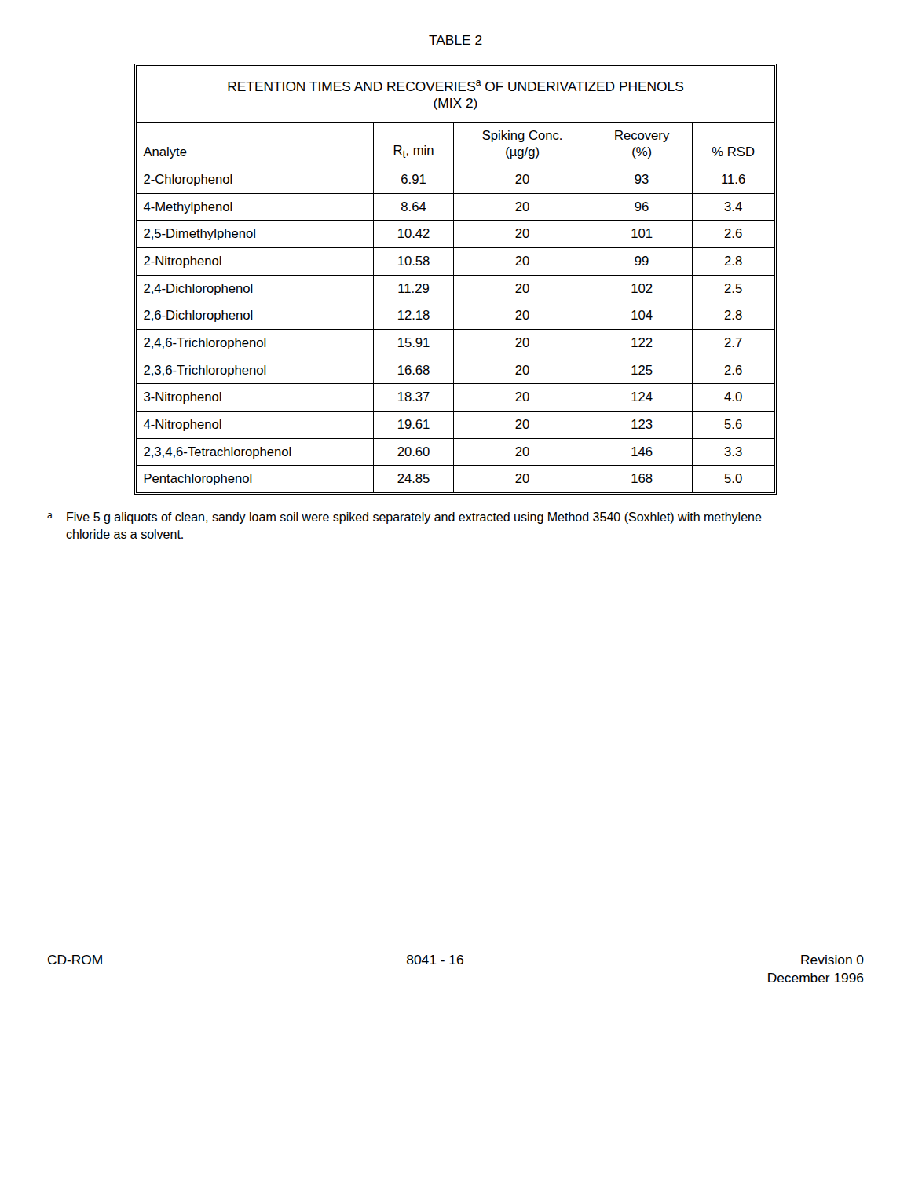TABLE 2
RETENTION TIMES AND RECOVERIES a OF UNDERIVATIZED PHENOLS (MIX 2)
| Analyte | R t , min | Spiking Conc. (µg/g) | Recovery (%) | % RSD |
| --- | --- | --- | --- | --- |
| 2-Chlorophenol | 6.91 | 20 | 93 | 11.6 |
| 4-Methylphenol | 8.64 | 20 | 96 | 3.4 |
| 2,5-Dimethylphenol | 10.42 | 20 | 101 | 2.6 |
| 2-Nitrophenol | 10.58 | 20 | 99 | 2.8 |
| 2,4-Dichlorophenol | 11.29 | 20 | 102 | 2.5 |
| 2,6-Dichlorophenol | 12.18 | 20 | 104 | 2.8 |
| 2,4,6-Trichlorophenol | 15.91 | 20 | 122 | 2.7 |
| 2,3,6-Trichlorophenol | 16.68 | 20 | 125 | 2.6 |
| 3-Nitrophenol | 18.37 | 20 | 124 | 4.0 |
| 4-Nitrophenol | 19.61 | 20 | 123 | 5.6 |
| 2,3,4,6-Tetrachlorophenol | 20.60 | 20 | 146 | 3.3 |
| Pentachlorophenol | 24.85 | 20 | 168 | 5.0 |
a
Five 5 g aliquots of clean, sandy loam soil were spiked separately and extracted using Method 3540 (Soxhlet) with methylene chloride as a solvent.
CD-ROM
8041 - 16
Revision 0
December 1996